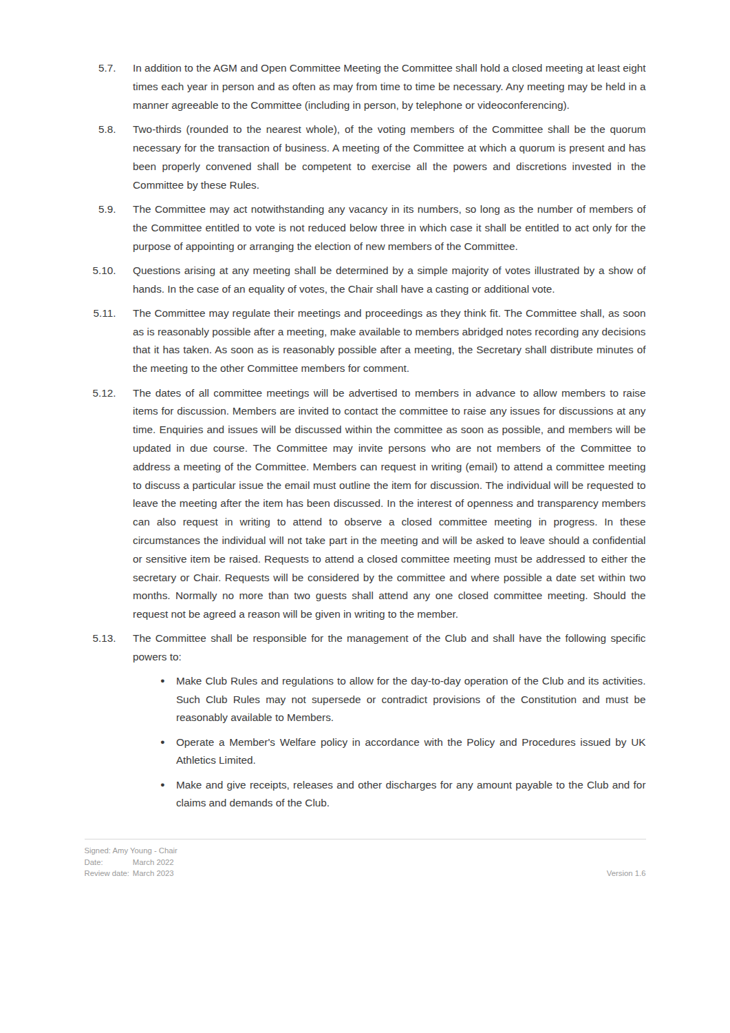5.7. In addition to the AGM and Open Committee Meeting the Committee shall hold a closed meeting at least eight times each year in person and as often as may from time to time be necessary. Any meeting may be held in a manner agreeable to the Committee (including in person, by telephone or videoconferencing).
5.8. Two-thirds (rounded to the nearest whole), of the voting members of the Committee shall be the quorum necessary for the transaction of business. A meeting of the Committee at which a quorum is present and has been properly convened shall be competent to exercise all the powers and discretions invested in the Committee by these Rules.
5.9. The Committee may act notwithstanding any vacancy in its numbers, so long as the number of members of the Committee entitled to vote is not reduced below three in which case it shall be entitled to act only for the purpose of appointing or arranging the election of new members of the Committee.
5.10. Questions arising at any meeting shall be determined by a simple majority of votes illustrated by a show of hands. In the case of an equality of votes, the Chair shall have a casting or additional vote.
5.11. The Committee may regulate their meetings and proceedings as they think fit. The Committee shall, as soon as is reasonably possible after a meeting, make available to members abridged notes recording any decisions that it has taken. As soon as is reasonably possible after a meeting, the Secretary shall distribute minutes of the meeting to the other Committee members for comment.
5.12. The dates of all committee meetings will be advertised to members in advance to allow members to raise items for discussion. Members are invited to contact the committee to raise any issues for discussions at any time. Enquiries and issues will be discussed within the committee as soon as possible, and members will be updated in due course. The Committee may invite persons who are not members of the Committee to address a meeting of the Committee. Members can request in writing (email) to attend a committee meeting to discuss a particular issue the email must outline the item for discussion. The individual will be requested to leave the meeting after the item has been discussed. In the interest of openness and transparency members can also request in writing to attend to observe a closed committee meeting in progress. In these circumstances the individual will not take part in the meeting and will be asked to leave should a confidential or sensitive item be raised. Requests to attend a closed committee meeting must be addressed to either the secretary or Chair. Requests will be considered by the committee and where possible a date set within two months. Normally no more than two guests shall attend any one closed committee meeting. Should the request not be agreed a reason will be given in writing to the member.
5.13. The Committee shall be responsible for the management of the Club and shall have the following specific powers to:
Make Club Rules and regulations to allow for the day-to-day operation of the Club and its activities. Such Club Rules may not supersede or contradict provisions of the Constitution and must be reasonably available to Members.
Operate a Member's Welfare policy in accordance with the Policy and Procedures issued by UK Athletics Limited.
Make and give receipts, releases and other discharges for any amount payable to the Club and for claims and demands of the Club.
Signed: Amy Young - Chair Date: March 2022 Review date: March 2023
Version 1.6